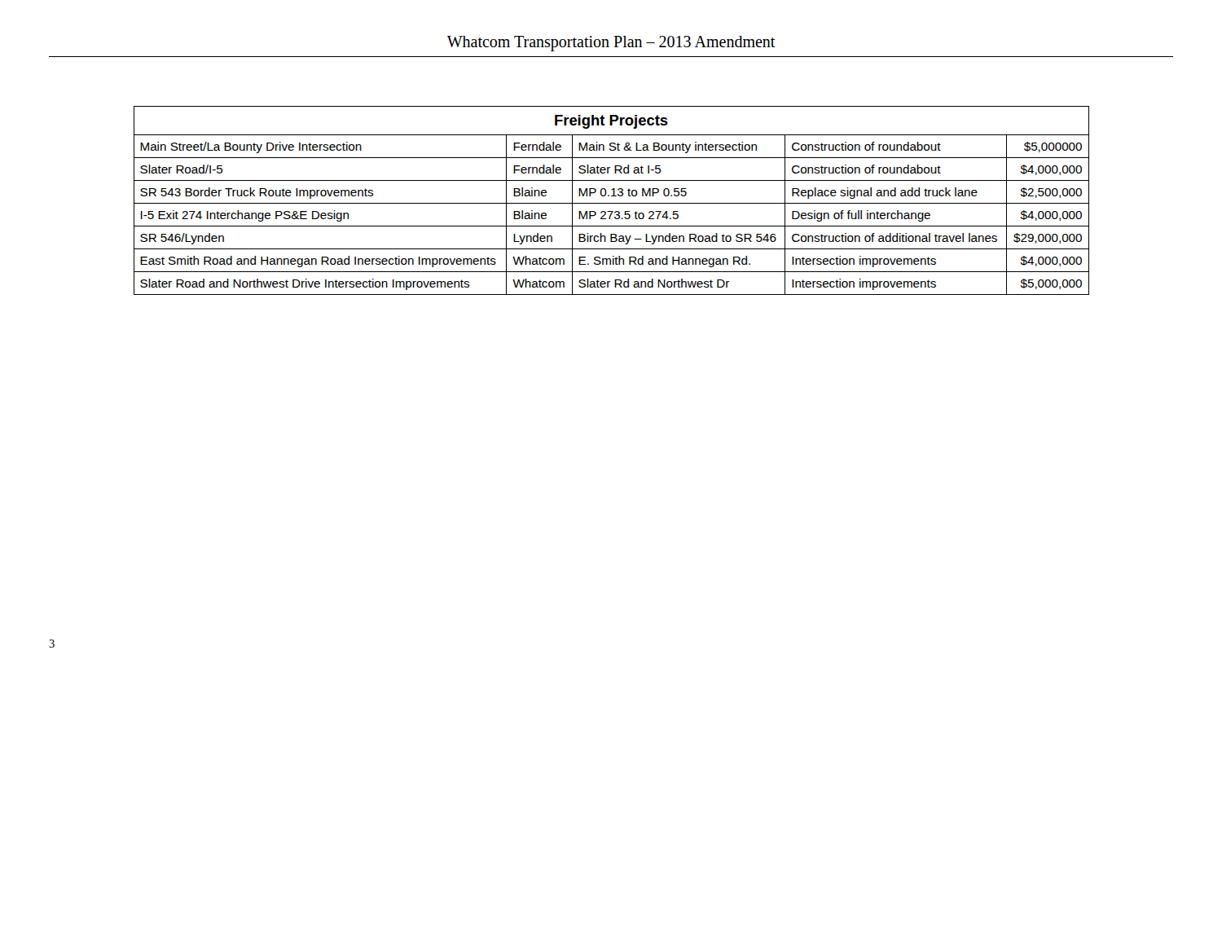Whatcom Transportation Plan – 2013 Amendment
Freight Projects
| Main Street/La Bounty Drive Intersection | Ferndale | Main St & La Bounty intersection | Construction of roundabout | $5,000000 |
| Slater Road/I-5 | Ferndale | Slater Rd at I-5 | Construction of roundabout | $4,000,000 |
| SR 543 Border Truck Route Improvements | Blaine | MP 0.13 to MP 0.55 | Replace signal and add truck lane | $2,500,000 |
| I-5 Exit 274 Interchange PS&E Design | Blaine | MP 273.5 to 274.5 | Design of full interchange | $4,000,000 |
| SR 546/Lynden | Lynden | Birch Bay – Lynden Road to SR 546 | Construction of additional travel lanes | $29,000,000 |
| East Smith Road and Hannegan Road Inersection Improvements | Whatcom | E. Smith Rd and Hannegan Rd. | Intersection improvements | $4,000,000 |
| Slater Road and Northwest Drive Intersection Improvements | Whatcom | Slater Rd and Northwest Dr | Intersection improvements | $5,000,000 |
3